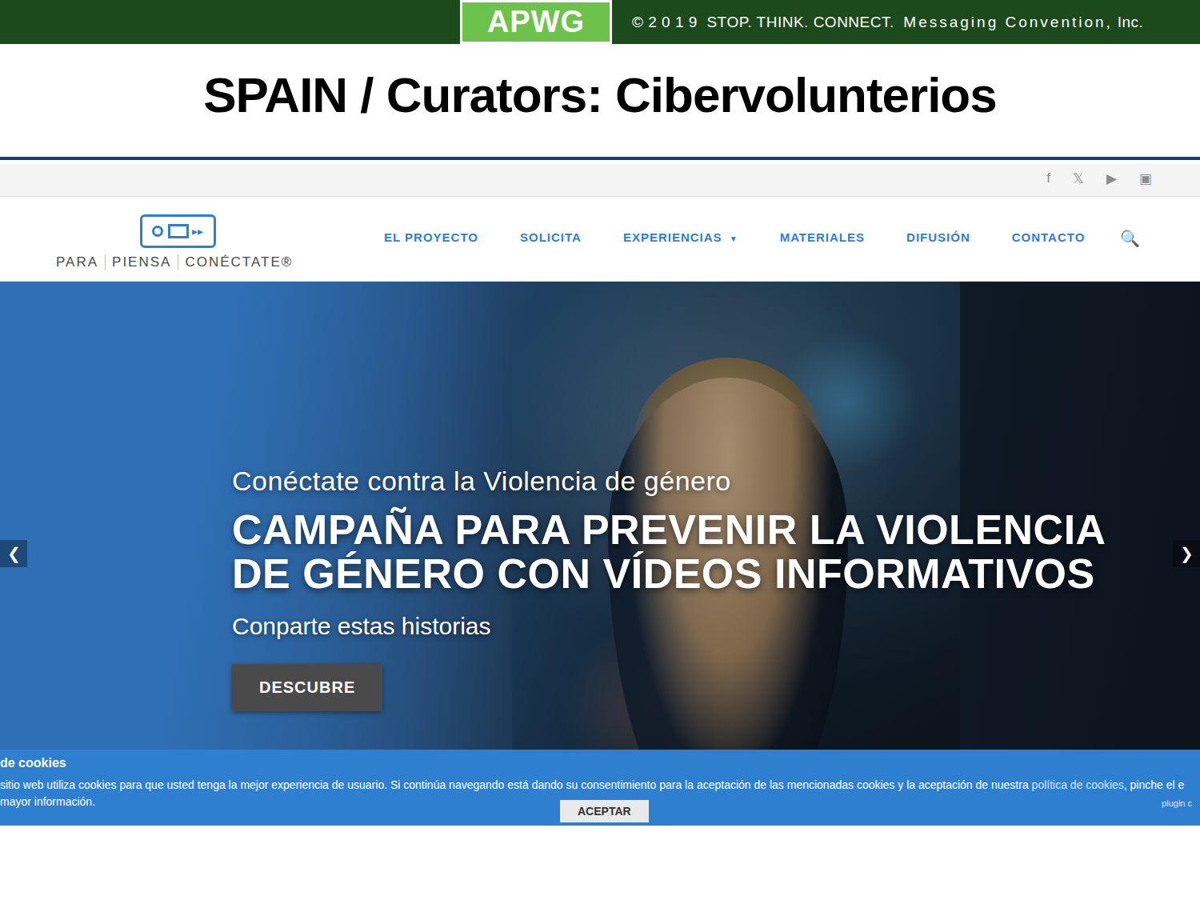APWG
© 2 0 1 9 STOP. THINK. CONNECT. Messaging Convention, Inc.
SPAIN / Curators: Cibervolunterios
f𝕏▶▣
▸▸
PARA PIENSA CONÉCTATE®
EL PROYECTO
SOLICITA
EXPERIENCIAS ▼
MATERIALES
DIFUSIÓN
CONTACTO
🔍
❮
❯
Conéctate contra la Violencia de género
CAMPAÑA PARA PREVENIR LA VIOLENCIA
DE GÉNERO CON VÍDEOS INFORMATIVOS
Conparte estas historias
DESCUBRE
de cookies
sitio web utiliza cookies para que usted tenga la mejor experiencia de usuario. Si continúa navegando está dando su consentimiento para la aceptación de las mencionadas cookies y la aceptación de nuestra política de cookies, pinche el e
mayor información.
ACEPTAR
plugin c